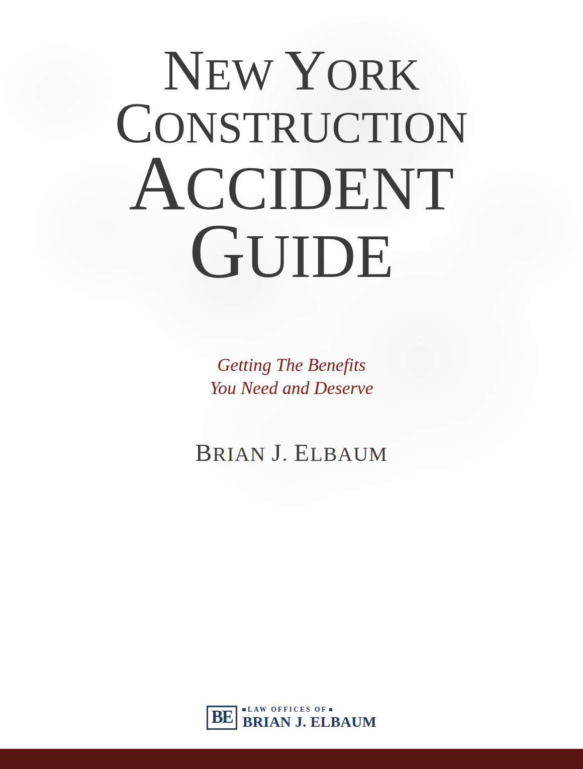NEW YORK CONSTRUCTION ACCIDENT GUIDE
Getting The Benefits
You Need and Deserve
BRIAN J. ELBAUM
BE
Law Offices of
Brian J. Elbaum